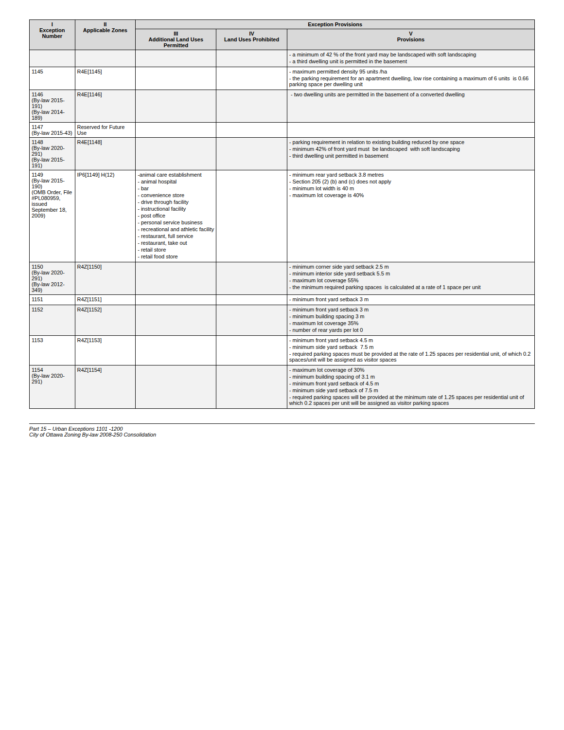| I Exception Number | II Applicable Zones | Exception Provisions |
| --- | --- | --- |
| III Additional Land Uses Permitted | IV Land Uses Prohibited | V Provisions |
| | | | | - a minimum of 42 % of the front yard may be landscaped with soft landscaping - a third dwelling unit is permitted in the basement |
| 1145 | R4E[1145] | | | - maximum permitted density 95 units /ha - the parking requirement for an apartment dwelling, low rise containing a maximum of 6 units is 0.66 parking space per dwelling unit |
| 1146 (By-law 2015-191) (By-law 2014-189) | R4E[1146] | | | - two dwelling units are permitted in the basement of a converted dwelling |
| 1147 (By-law 2015-43) | Reserved for Future Use | | | |
| 1148 (By-law 2020-291) (By-law 2015-191) | R4E[1148] | | | - parking requirement in relation to existing building reduced by one space - minimum 42% of front yard must be landscaped with soft landscaping - third dwelling unit permitted in basement |
| 1149 (By-law 2015-190) (OMB Order, File #PL080959, issued September 18, 2009) | IP6[1149] H(12) | -animal care establishment - animal hospital - bar - convenience store - drive through facility - instructional facility - post office - personal service business - recreational and athletic facility - restaurant, full service - restaurant, take out - retail store - retail food store | | - minimum rear yard setback 3.8 metres - Section 205 (2) (b) and (c) does not apply - minimum lot width is 40 m - maximum lot coverage is 40% |
| 1150 (By-law 2020-291) (By-law 2012-349) | R4Z[1150] | | | - minimum corner side yard setback 2.5 m - minimum interior side yard setback 5.5 m - maximum lot coverage 55% - the minimum required parking spaces is calculated at a rate of 1 space per unit |
| 1151 | R4Z[1151] | | | - minimum front yard setback 3 m |
| 1152 | R4Z[1152] | | | - minimum front yard setback 3 m - minimum building spacing 3 m - maximum lot coverage 35% - number of rear yards per lot 0 |
| 1153 | R4Z[1153] | | | - minimum front yard setback 4.5 m - minimum side yard setback 7.5 m - required parking spaces must be provided at the rate of 1.25 spaces per residential unit, of which 0.2 spaces/unit will be assigned as visitor spaces |
| 1154 (By-law 2020-291) | R4Z[1154] | | | - maximum lot coverage of 30% - minimum building spacing of 3.1 m - minimum front yard setback of 4.5 m - minimum side yard setback of 7.5 m - required parking spaces will be provided at the minimum rate of 1.25 spaces per residential unit of which 0.2 spaces per unit will be assigned as visitor parking spaces |
Part 15 – Urban Exceptions 1101 -1200
City of Ottawa Zoning By-law 2008-250 Consolidation